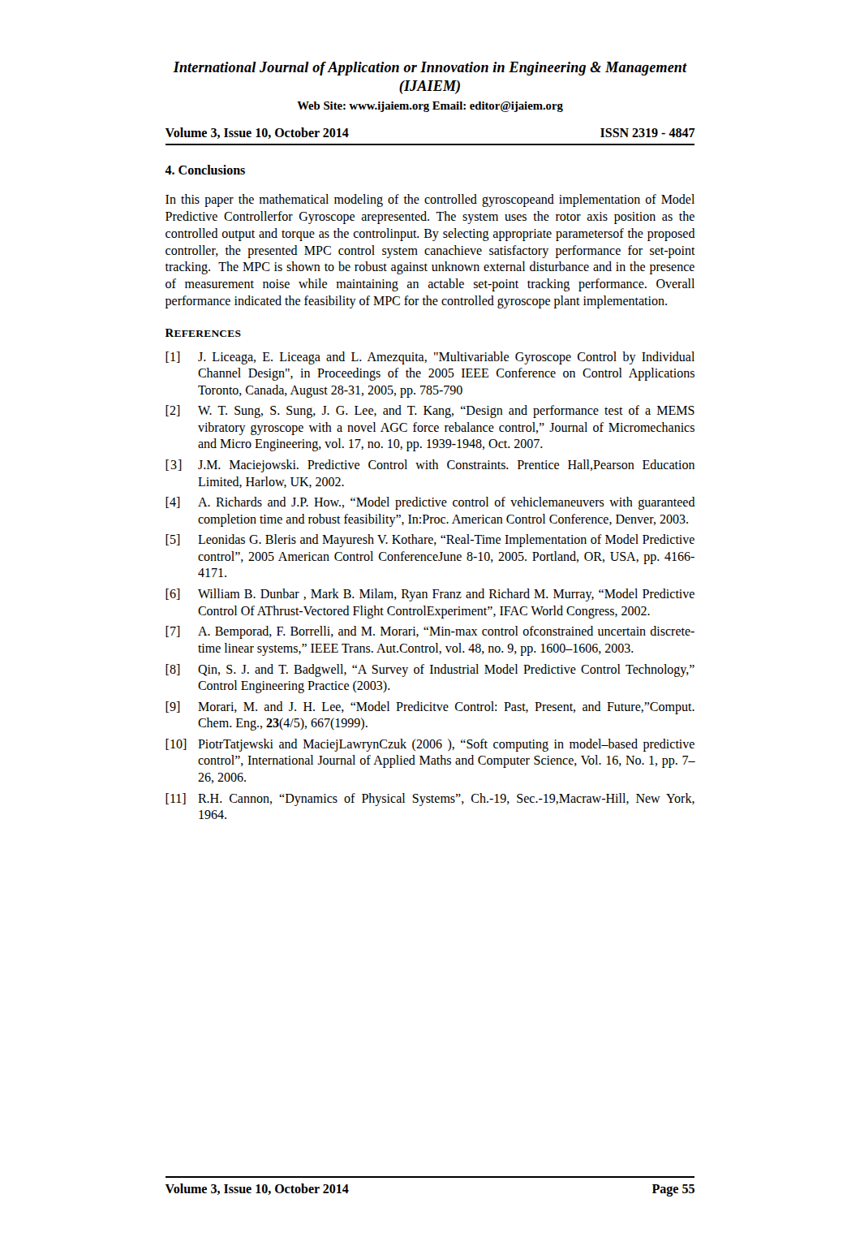International Journal of Application or Innovation in Engineering & Management (IJAIEM)
Web Site: www.ijaiem.org Email: editor@ijaiem.org
Volume 3, Issue 10, October 2014 ISSN 2319 - 4847
4. Conclusions
In this paper the mathematical modeling of the controlled gyroscopeand implementation of Model Predictive Controllerfor Gyroscope arepresented. The system uses the rotor axis position as the controlled output and torque as the controlinput. By selecting appropriate parametersof the proposed controller, the presented MPC control system canachieve satisfactory performance for set-point tracking. The MPC is shown to be robust against unknown external disturbance and in the presence of measurement noise while maintaining an actable set-point tracking performance. Overall performance indicated the feasibility of MPC for the controlled gyroscope plant implementation.
REFERENCES
[1] J. Liceaga, E. Liceaga and L. Amezquita, "Multivariable Gyroscope Control by Individual Channel Design", in Proceedings of the 2005 IEEE Conference on Control Applications Toronto, Canada, August 28-31, 2005, pp. 785-790
[2] W. T. Sung, S. Sung, J. G. Lee, and T. Kang, “Design and performance test of a MEMS vibratory gyroscope with a novel AGC force rebalance control,” Journal of Micromechanics and Micro Engineering, vol. 17, no. 10, pp. 1939-1948, Oct. 2007.
[3] J.M. Maciejowski. Predictive Control with Constraints. Prentice Hall,Pearson Education Limited, Harlow, UK, 2002.
[4] A. Richards and J.P. How., “Model predictive control of vehiclemaneuvers with guaranteed completion time and robust feasibility”, In:Proc. American Control Conference, Denver, 2003.
[5] Leonidas G. Bleris and Mayuresh V. Kothare, “Real-Time Implementation of Model Predictive control”, 2005 American Control ConferenceJune 8-10, 2005. Portland, OR, USA, pp. 4166-4171.
[6] William B. Dunbar , Mark B. Milam, Ryan Franz and Richard M. Murray, “Model Predictive Control Of AThrust-Vectored Flight ControlExperiment”, IFAC World Congress, 2002.
[7] A. Bemporad, F. Borrelli, and M. Morari, “Min-max control ofconstrained uncertain discrete-time linear systems,” IEEE Trans. Aut.Control, vol. 48, no. 9, pp. 1600–1606, 2003.
[8] Qin, S. J. and T. Badgwell, “A Survey of Industrial Model Predictive Control Technology,” Control Engineering Practice (2003).
[9] Morari, M. and J. H. Lee, “Model Predicitve Control: Past, Present, and Future,”Comput. Chem. Eng., 23(4/5), 667(1999).
[10] PiotrTatjewski and MaciejLawrynCzuk (2006 ), “Soft computing in model–based predictive control”, International Journal of Applied Maths and Computer Science, Vol. 16, No. 1, pp. 7–26, 2006.
[11] R.H. Cannon, “Dynamics of Physical Systems”, Ch.-19, Sec.-19,Macraw-Hill, New York, 1964.
Volume 3, Issue 10, October 2014 Page 55